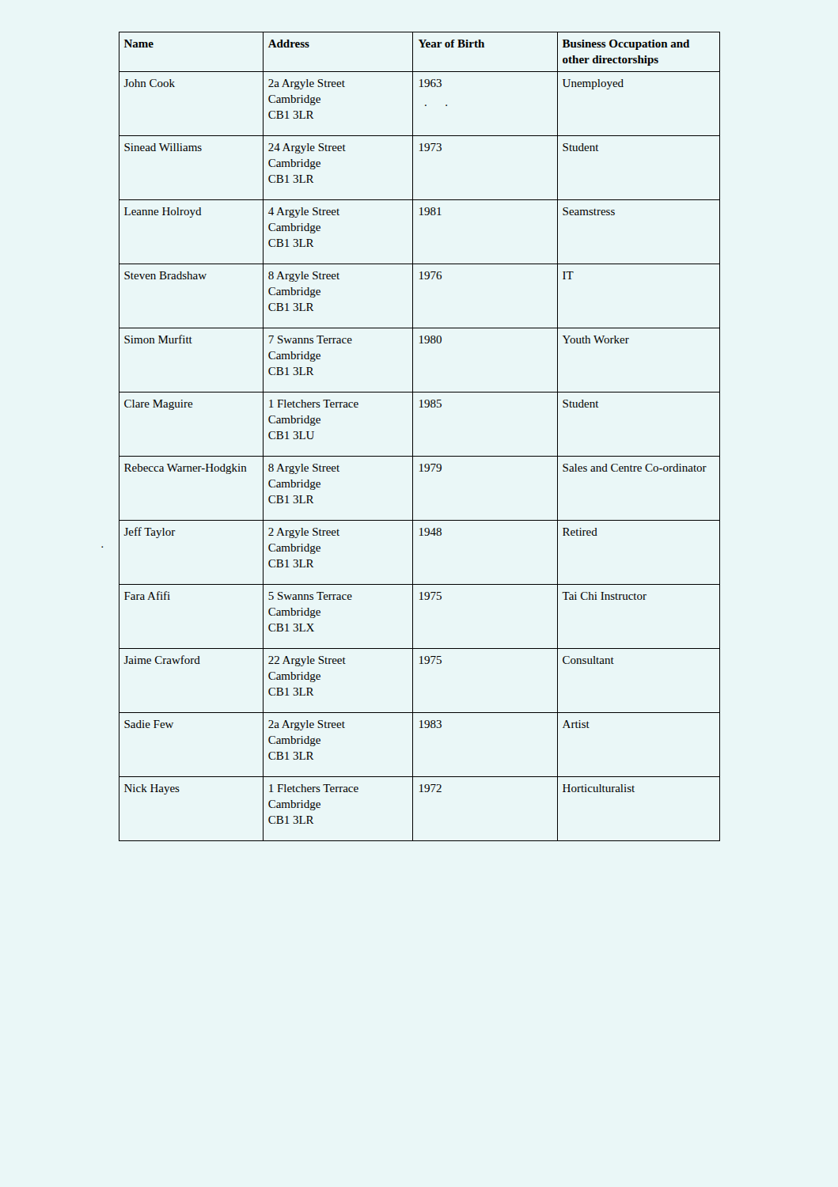.
| Name | Address | Year of Birth | Business Occupation and other directorships |
| --- | --- | --- | --- |
| John Cook | 2a Argyle Street Cambridge CB1 3LR | 1963 . . | Unemployed |
| Sinead Williams | 24 Argyle Street Cambridge CB1 3LR | 1973 | Student |
| Leanne Holroyd | 4 Argyle Street Cambridge CB1 3LR | 1981 | Seamstress |
| Steven Bradshaw | 8 Argyle Street Cambridge CB1 3LR | 1976 | IT |
| Simon Murfitt | 7 Swanns Terrace Cambridge CB1 3LR | 1980 | Youth Worker |
| Clare Maguire | 1 Fletchers Terrace Cambridge CB1 3LU | 1985 | Student |
| Rebecca Warner-Hodgkin | 8 Argyle Street Cambridge CB1 3LR | 1979 | Sales and Centre Co-ordinator |
| Jeff Taylor | 2 Argyle Street Cambridge CB1 3LR | 1948 | Retired |
| Fara Afifi | 5 Swanns Terrace Cambridge CB1 3LX | 1975 | Tai Chi Instructor |
| Jaime Crawford | 22 Argyle Street Cambridge CB1 3LR | 1975 | Consultant |
| Sadie Few | 2a Argyle Street Cambridge CB1 3LR | 1983 | Artist |
| Nick Hayes | 1 Fletchers Terrace Cambridge CB1 3LR | 1972 | Horticulturalist |